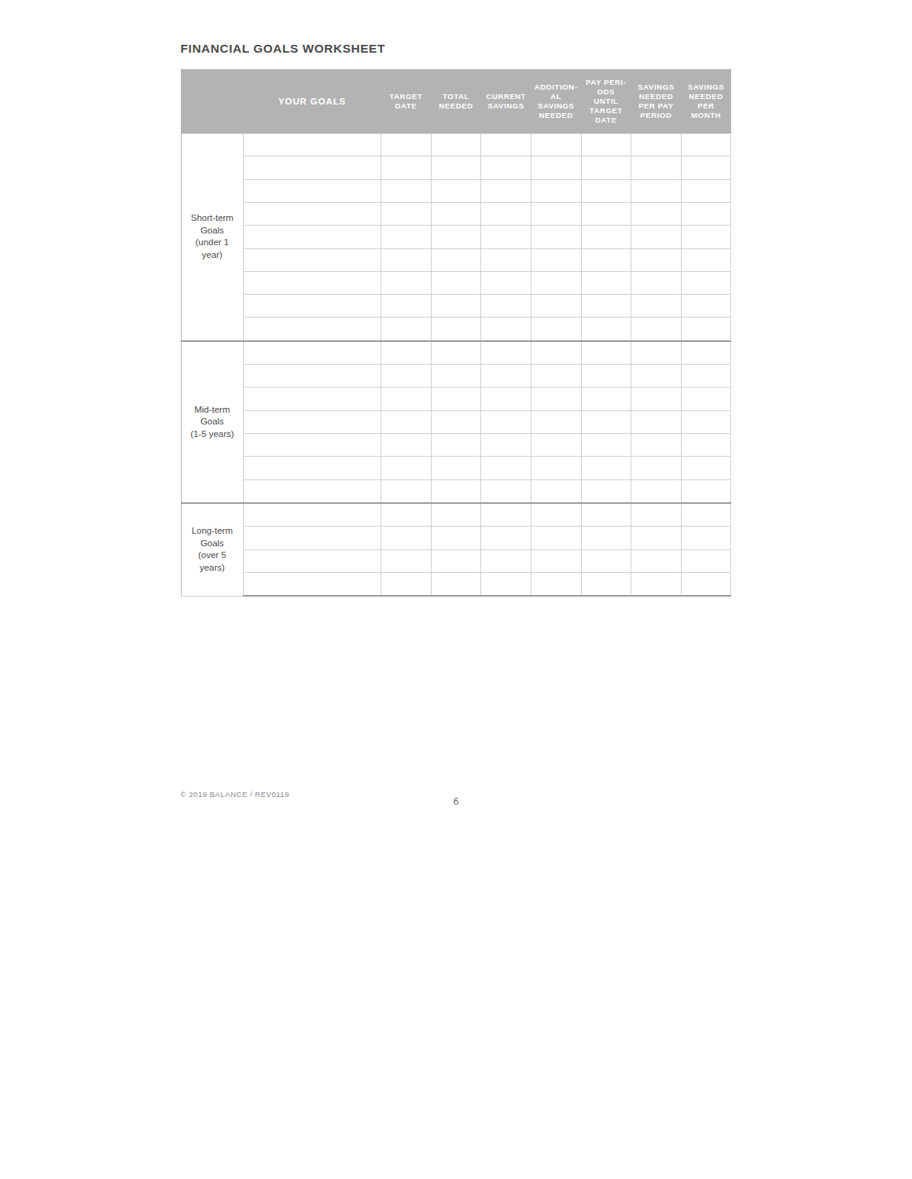Financial Goals Worksheet
| | Your Goals | Target Date | Total Needed | Current Savings | Addition- al Savings Needed | Pay Peri- ods Until Target Date | Savings Needed Per Pay Period | Savings Needed Per Month |
| --- | --- | --- | --- | --- | --- | --- | --- | --- |
| Short-term Goals (under 1 year) | | | | | | | | |
| Mid-term Goals (1-5 years) | | | | | | | | |
| Long-term Goals (over 5 years) | | | | | | | | |
© 2019 BALANCE / REV0119
6